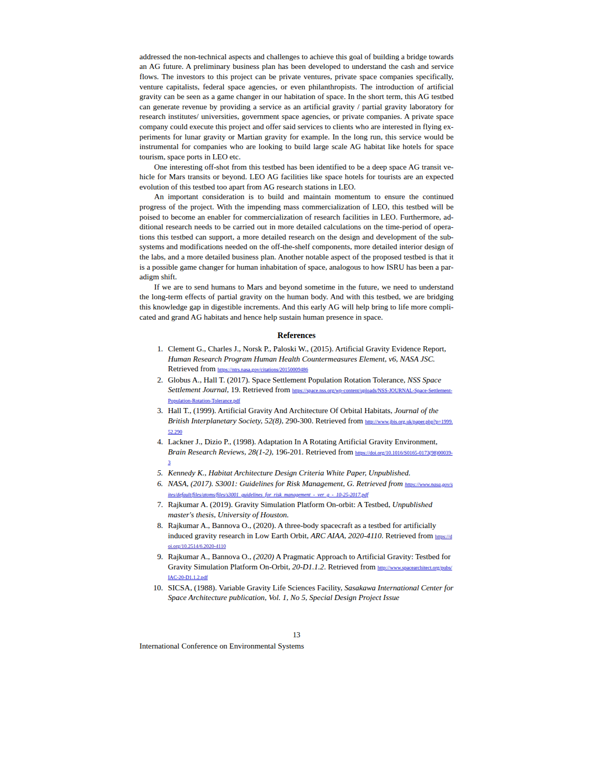addressed the non-technical aspects and challenges to achieve this goal of building a bridge towards an AG future. A preliminary business plan has been developed to understand the cash and service flows. The investors to this project can be private ventures, private space companies specifically, venture capitalists, federal space agencies, or even philanthropists. The introduction of artificial gravity can be seen as a game changer in our habitation of space. In the short term, this AG testbed can generate revenue by providing a service as an artificial gravity / partial gravity laboratory for research institutes/ universities, government space agencies, or private companies. A private space company could execute this project and offer said services to clients who are interested in flying experiments for lunar gravity or Martian gravity for example. In the long run, this service would be instrumental for companies who are looking to build large scale AG habitat like hotels for space tourism, space ports in LEO etc.
One interesting off-shot from this testbed has been identified to be a deep space AG transit vehicle for Mars transits or beyond. LEO AG facilities like space hotels for tourists are an expected evolution of this testbed too apart from AG research stations in LEO.
An important consideration is to build and maintain momentum to ensure the continued progress of the project. With the impending mass commercialization of LEO, this testbed will be poised to become an enabler for commercialization of research facilities in LEO. Furthermore, additional research needs to be carried out in more detailed calculations on the time-period of operations this testbed can support, a more detailed research on the design and development of the sub-systems and modifications needed on the off-the-shelf components, more detailed interior design of the labs, and a more detailed business plan. Another notable aspect of the proposed testbed is that it is a possible game changer for human inhabitation of space, analogous to how ISRU has been a paradigm shift.
If we are to send humans to Mars and beyond sometime in the future, we need to understand the long-term effects of partial gravity on the human body. And with this testbed, we are bridging this knowledge gap in digestible increments. And this early AG will help bring to life more complicated and grand AG habitats and hence help sustain human presence in space.
References
Clement G., Charles J., Norsk P., Paloski W., (2015). Artificial Gravity Evidence Report, Human Research Program Human Health Countermeasures Element, v6, NASA JSC. Retrieved from https://ntrs.nasa.gov/citations/20150009486
Globus A., Hall T. (2017). Space Settlement Population Rotation Tolerance, NSS Space Settlement Journal, 19. Retrieved from https://space.nss.org/wp-content/uploads/NSS-JOURNAL-Space-Settlement-Population-Rotation-Tolerance.pdf
Hall T., (1999). Artificial Gravity And Architecture Of Orbital Habitats, Journal of the British Interplanetary Society, 52(8), 290-300. Retrieved from http://www.jbis.org.uk/paper.php?p=1999.52.290
Lackner J., Dizio P., (1998). Adaptation In A Rotating Artificial Gravity Environment, Brain Research Reviews, 28(1-2), 196-201. Retrieved from https://doi.org/10.1016/S0165-0173(98)00039-3
Kennedy K., Habitat Architecture Design Criteria White Paper, Unpublished.
NASA, (2017). S3001: Guidelines for Risk Management, G. Retrieved from https://www.nasa.gov/sites/default/files/atoms/files/s3001_guidelines_for_risk_management_-_ver_g_-_10-25-2017.pdf
Rajkumar A. (2019). Gravity Simulation Platform On-orbit: A Testbed, Unpublished master's thesis, University of Houston.
Rajkumar A., Bannova O., (2020). A three-body spacecraft as a testbed for artificially induced gravity research in Low Earth Orbit, ARC AIAA, 2020-4110. Retrieved from https://doi.org/10.2514/6.2020-4110
Rajkumar A., Bannova O., (2020) A Pragmatic Approach to Artificial Gravity: Testbed for Gravity Simulation Platform On-Orbit, 20-D1.1.2. Retrieved from http://www.spacearchitect.org/pubs/IAC-20-D1.1.2.pdf
SICSA, (1988). Variable Gravity Life Sciences Facility, Sasakawa International Center for Space Architecture publication, Vol. 1, No 5, Special Design Project Issue
13
International Conference on Environmental Systems